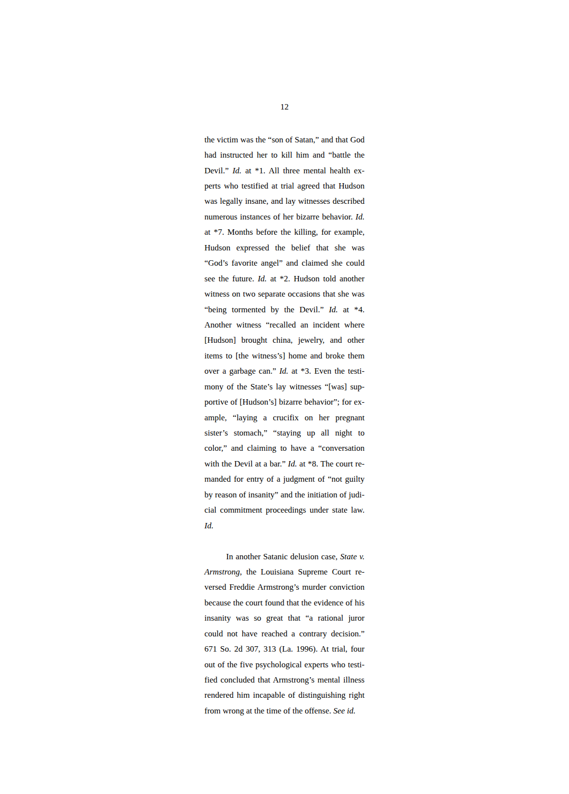12
the victim was the “son of Satan,” and that God had instructed her to kill him and “battle the Devil.” Id. at *1. All three mental health experts who testified at trial agreed that Hudson was legally insane, and lay witnesses described numerous instances of her bizarre behavior. Id. at *7. Months before the killing, for example, Hudson expressed the belief that she was “God’s favorite angel” and claimed she could see the future. Id. at *2. Hudson told another witness on two separate occasions that she was “being tormented by the Devil.” Id. at *4. Another witness “recalled an incident where [Hudson] brought china, jewelry, and other items to [the witness’s] home and broke them over a garbage can.” Id. at *3. Even the testimony of the State’s lay witnesses “[was] supportive of [Hudson’s] bizarre behavior”; for example, “laying a crucifix on her pregnant sister’s stomach,” “staying up all night to color,” and claiming to have a “conversation with the Devil at a bar.” Id. at *8. The court remanded for entry of a judgment of “not guilty by reason of insanity” and the initiation of judicial commitment proceedings under state law. Id.
In another Satanic delusion case, State v. Armstrong, the Louisiana Supreme Court reversed Freddie Armstrong’s murder conviction because the court found that the evidence of his insanity was so great that “a rational juror could not have reached a contrary decision.” 671 So. 2d 307, 313 (La. 1996). At trial, four out of the five psychological experts who testified concluded that Armstrong’s mental illness rendered him incapable of distinguishing right from wrong at the time of the offense. See id.